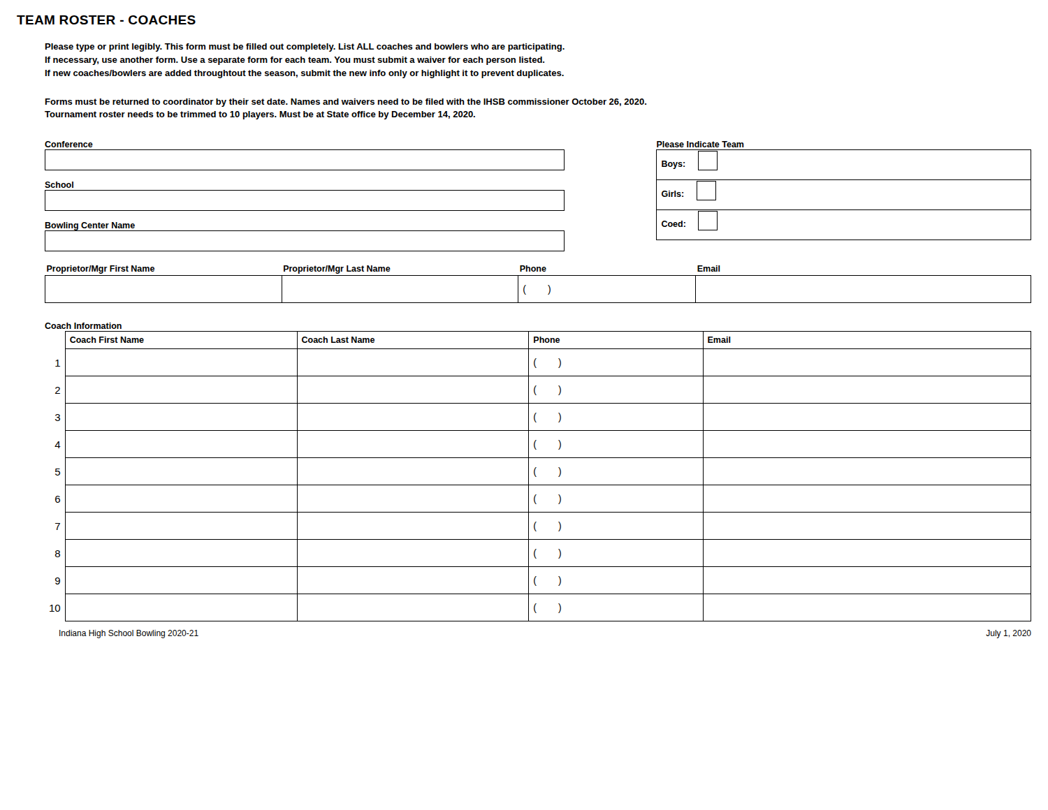TEAM ROSTER - COACHES
Please type or print legibly. This form must be filled out completely. List ALL coaches and bowlers who are participating.
If necessary, use another form. Use a separate form for each team. You must submit a waiver for each person listed.
If new coaches/bowlers are added throughtout the season, submit the new info only or highlight it to prevent duplicates.
Forms must be returned to coordinator by their set date. Names and waivers need to be filed with the IHSB commissioner October 26, 2020.
Tournament roster needs to be trimmed to 10 players. Must be at State office by December 14, 2020.
| Conference School Bowling Center Name | Please Indicate Team / Boys: / / Girls: / / Coed: / |
| Proprietor/Mgr First Name | Proprietor/Mgr Last Name | Phone | Email |
| --- | --- | --- | --- |
| | | ( ) | |
Coach Information
| | Coach First Name | Coach Last Name | Phone | Email |
| --- | --- | --- | --- | --- |
| 1 | | | ( ) | |
| 2 | | | ( ) | |
| 3 | | | ( ) | |
| 4 | | | ( ) | |
| 5 | | | ( ) | |
| 6 | | | ( ) | |
| 7 | | | ( ) | |
| 8 | | | ( ) | |
| 9 | | | ( ) | |
| 10 | | | ( ) | |
Indiana High School Bowling 2020-21 July 1, 2020